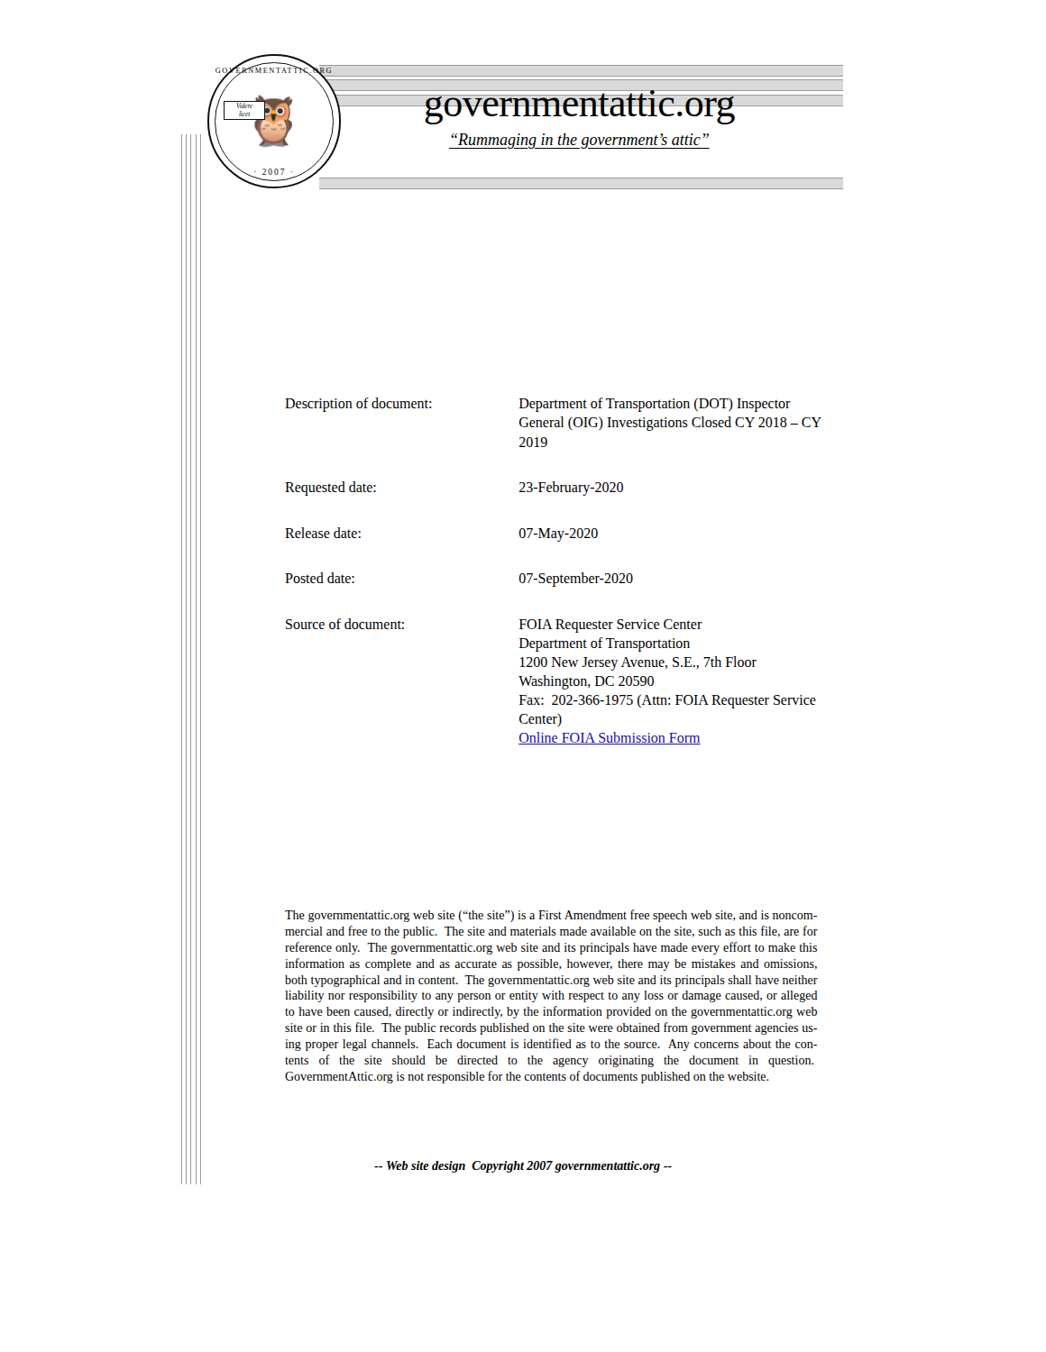governmentattic.org
“Rummaging in the government’s attic”
GOVERNMENTATTIC.ORG
🦉
Videre
licet
· 2007 ·
| Description of document: | Department of Transportation (DOT) Inspector General (OIG) Investigations Closed CY 2018 – CY 2019 |
| Requested date: | 23-February-2020 |
| Release date: | 07-May-2020 |
| Posted date: | 07-September-2020 |
| Source of document: | FOIA Requester Service Center Department of Transportation 1200 New Jersey Avenue, S.E., 7th Floor Washington, DC 20590 Fax: 202-366-1975 (Attn: FOIA Requester Service Center) Online FOIA Submission Form |
The governmentattic.org web site (“the site”) is a First Amendment free speech web site, and is noncommercial and free to the public. The site and materials made available on the site, such as this file, are for reference only. The governmentattic.org web site and its principals have made every effort to make this information as complete and as accurate as possible, however, there may be mistakes and omissions, both typographical and in content. The governmentattic.org web site and its principals shall have neither liability nor responsibility to any person or entity with respect to any loss or damage caused, or alleged to have been caused, directly or indirectly, by the information provided on the governmentattic.org web site or in this file. The public records published on the site were obtained from government agencies using proper legal channels. Each document is identified as to the source. Any concerns about the contents of the site should be directed to the agency originating the document in question. GovernmentAttic.org is not responsible for the contents of documents published on the website.
-- Web site design Copyright 2007 governmentattic.org --